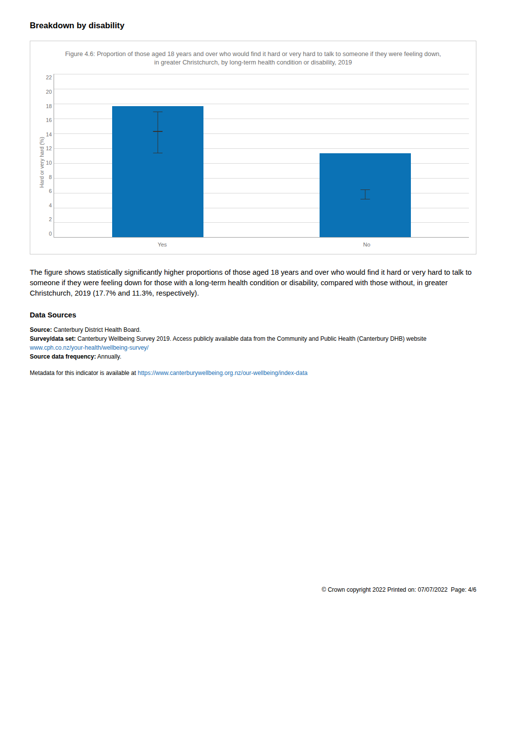Breakdown by disability
Figure 4.6: Proportion of those aged 18 years and over who would find it hard or very hard to talk to someone if they were feeling down, in greater Christchurch, by long-term health condition or disability, 2019
Hard or very hard (%)
22 20 18 16 14 12 10 8 6 4 2 0
Yes No
The figure shows statistically significantly higher proportions of those aged 18 years and over who would find it hard or very hard to talk to someone if they were feeling down for those with a long-term health condition or disability, compared with those without, in greater Christchurch, 2019 (17.7% and 11.3%, respectively).
Data Sources
Source: Canterbury District Health Board.
Survey/data set: Canterbury Wellbeing Survey 2019. Access publicly available data from the Community and Public Health (Canterbury DHB) website www.cph.co.nz/your-health/wellbeing-survey/
Source data frequency: Annually.
Metadata for this indicator is available at https://www.canterburywellbeing.org.nz/our-wellbeing/index-data
© Crown copyright 2022 Printed on: 07/07/2022 Page: 4/6